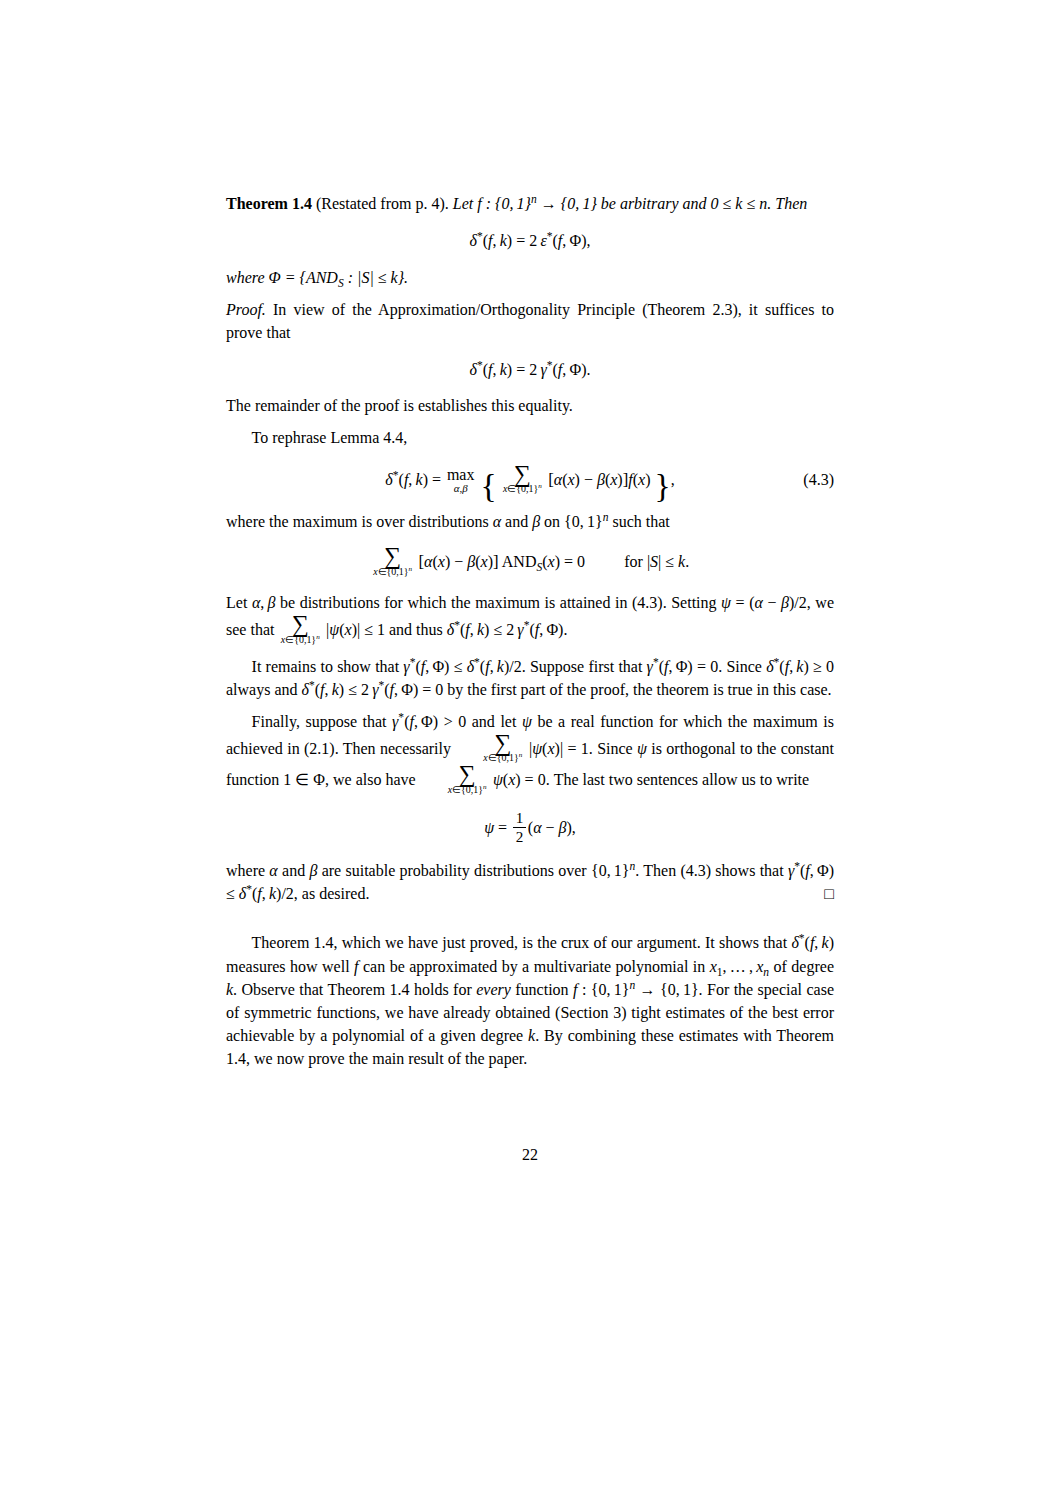Theorem 1.4 (Restated from p. 4). Let f : {0, 1}n → {0, 1} be arbitrary and 0 ≤ k ≤ n. Then
δ*(f, k) = 2 ε*(f, Φ),
where Φ = {ANDS : |S| ≤ k}.
Proof. In view of the Approximation/Orthogonality Principle (Theorem 2.3), it suffices to prove that
δ*(f, k) = 2 γ*(f, Φ).
The remainder of the proof is establishes this equality.
To rephrase Lemma 4.4,
δ*(f, k) = max α,β { ∑x∈{0,1}n [α(x) − β(x)] f(x) },
(4.3)
where the maximum is over distributions α and β on {0, 1}n such that
∑x∈{0,1}n [α(x) − β(x)] ANDS(x) = 0 for |S| ≤ k.
Let α, β be distributions for which the maximum is attained in (4.3). Setting ψ = (α − β)/2, we see that ∑x∈{0,1}n |ψ(x)| ≤ 1 and thus δ*(f, k) ≤ 2 γ*(f, Φ).
It remains to show that γ*(f, Φ) ≤ δ*(f, k)/2. Suppose first that γ*(f, Φ) = 0. Since δ*(f, k) ≥ 0 always and δ*(f, k) ≤ 2 γ*(f, Φ) = 0 by the first part of the proof, the theorem is true in this case.
Finally, suppose that γ*(f, Φ) > 0 and let ψ be a real function for which the maximum is achieved in (2.1). Then necessarily ∑x∈{0,1}n |ψ(x)| = 1. Since ψ is orthogonal to the constant function 1 ∈ Φ, we also have ∑x∈{0,1}n ψ(x) = 0. The last two sentences allow us to write
ψ = 12(α − β),
where α and β are suitable probability distributions over {0, 1}n. Then (4.3) shows that γ*(f, Φ) ≤ δ*(f, k)/2, as desired.□
Theorem 1.4, which we have just proved, is the crux of our argument. It shows that δ*(f, k) measures how well f can be approximated by a multivariate polynomial in x1, … , xn of degree k. Observe that Theorem 1.4 holds for every function f : {0, 1}n → {0, 1}. For the special case of symmetric functions, we have already obtained (Section 3) tight estimates of the best error achievable by a polynomial of a given degree k. By combining these estimates with Theorem 1.4, we now prove the main result of the paper.
22